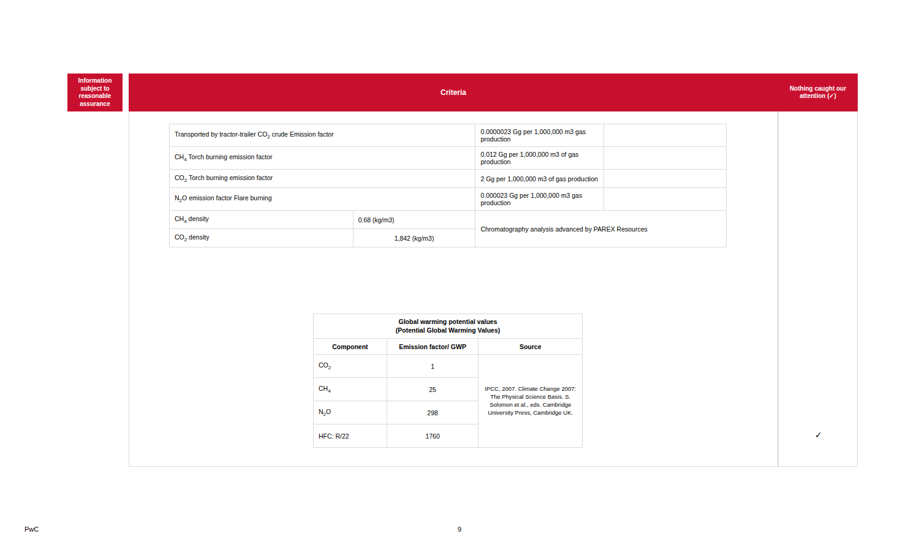Information subject to reasonable assurance
Criteria
Nothing caught our attention (✓)
| Transported by tractor-trailer CO 2 crude Emission factor | 0.0000023 Gg per 1,000,000 m3 gas production | |
| CH 4 Torch burning emission factor | 0.012 Gg per 1,000,000 m3 of gas production | |
| CO 2 Torch burning emission factor | 2 Gg per 1,000,000 m3 of gas production | |
| N 2 O emission factor Flare burning | 0.000023 Gg per 1,000,000 m3 gas production | |
| CH 4 density | 0.68 (kg/m3) | Chromatography analysis advanced by PAREX Resources |
| CO 2 density | 1,842 (kg/m3) |
| Global warming potential values (Potential Global Warming Values) |
| --- |
| Component | Emission factor/ GWP | Source |
| CO 2 | 1 | IPCC, 2007. Climate Change 2007: The Physical Science Basis. S. Solomon et al., eds. Cambridge University Press, Cambridge UK. |
| CH 4 | 25 |
| N 2 O | 298 |
| HFC: R/22 | 1760 |
✓
PwC
9